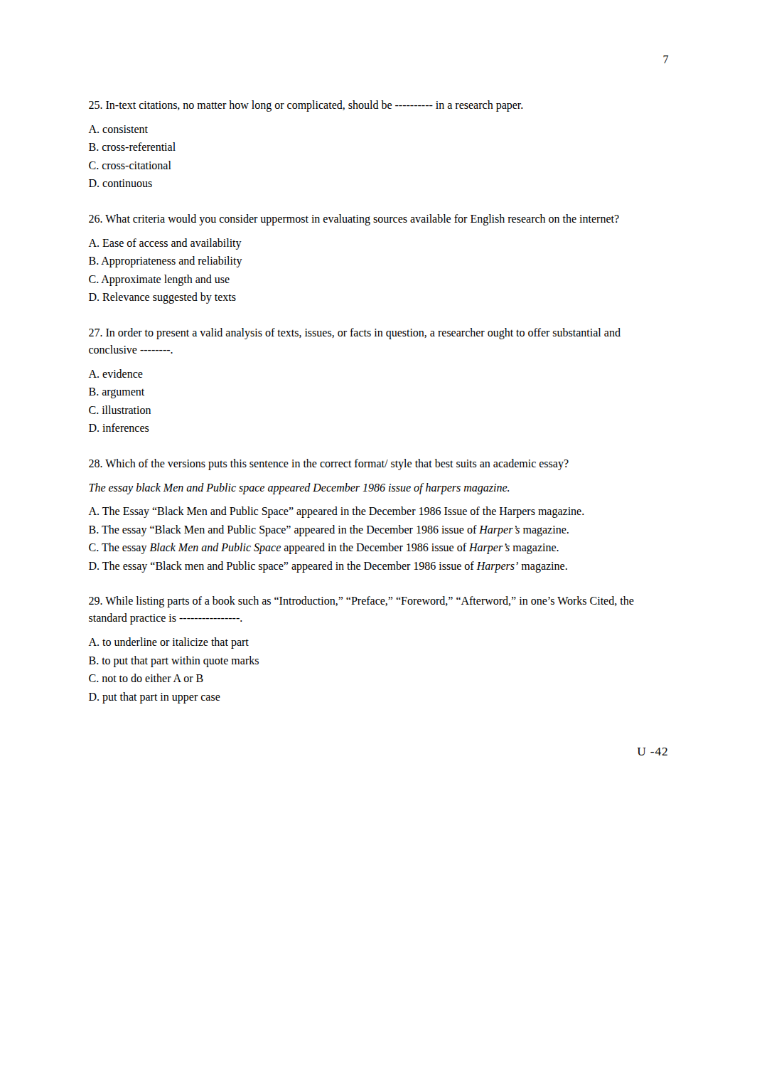7
25. In-text citations, no matter how long or complicated, should be ---------- in a research paper.
A. consistent
B. cross-referential
C. cross-citational
D. continuous
26. What criteria would you consider uppermost in evaluating sources available for English research on the internet?
A. Ease of access and availability
B. Appropriateness and reliability
C. Approximate length and use
D. Relevance suggested by texts
27. In order to present a valid analysis of texts, issues, or facts in question, a researcher ought to offer substantial and conclusive --------.
A. evidence
B. argument
C. illustration
D. inferences
28. Which of the versions puts this sentence in the correct format/ style that best suits an academic essay?
The essay black Men and Public space appeared December 1986 issue of harpers magazine.
A. The Essay “Black Men and Public Space” appeared in the December 1986 Issue of the Harpers magazine.
B. The essay “Black Men and Public Space” appeared in the December 1986 issue of Harper’s magazine.
C. The essay Black Men and Public Space appeared in the December 1986 issue of Harper’s magazine.
D. The essay “Black men and Public space” appeared in the December 1986 issue of Harpers’ magazine.
29. While listing parts of a book such as “Introduction,” “Preface,” “Foreword,” “Afterword,” in one’s Works Cited, the standard practice is ----------------.
A. to underline or italicize that part
B. to put that part within quote marks
C. not to do either A or B
D. put that part in upper case
U -42